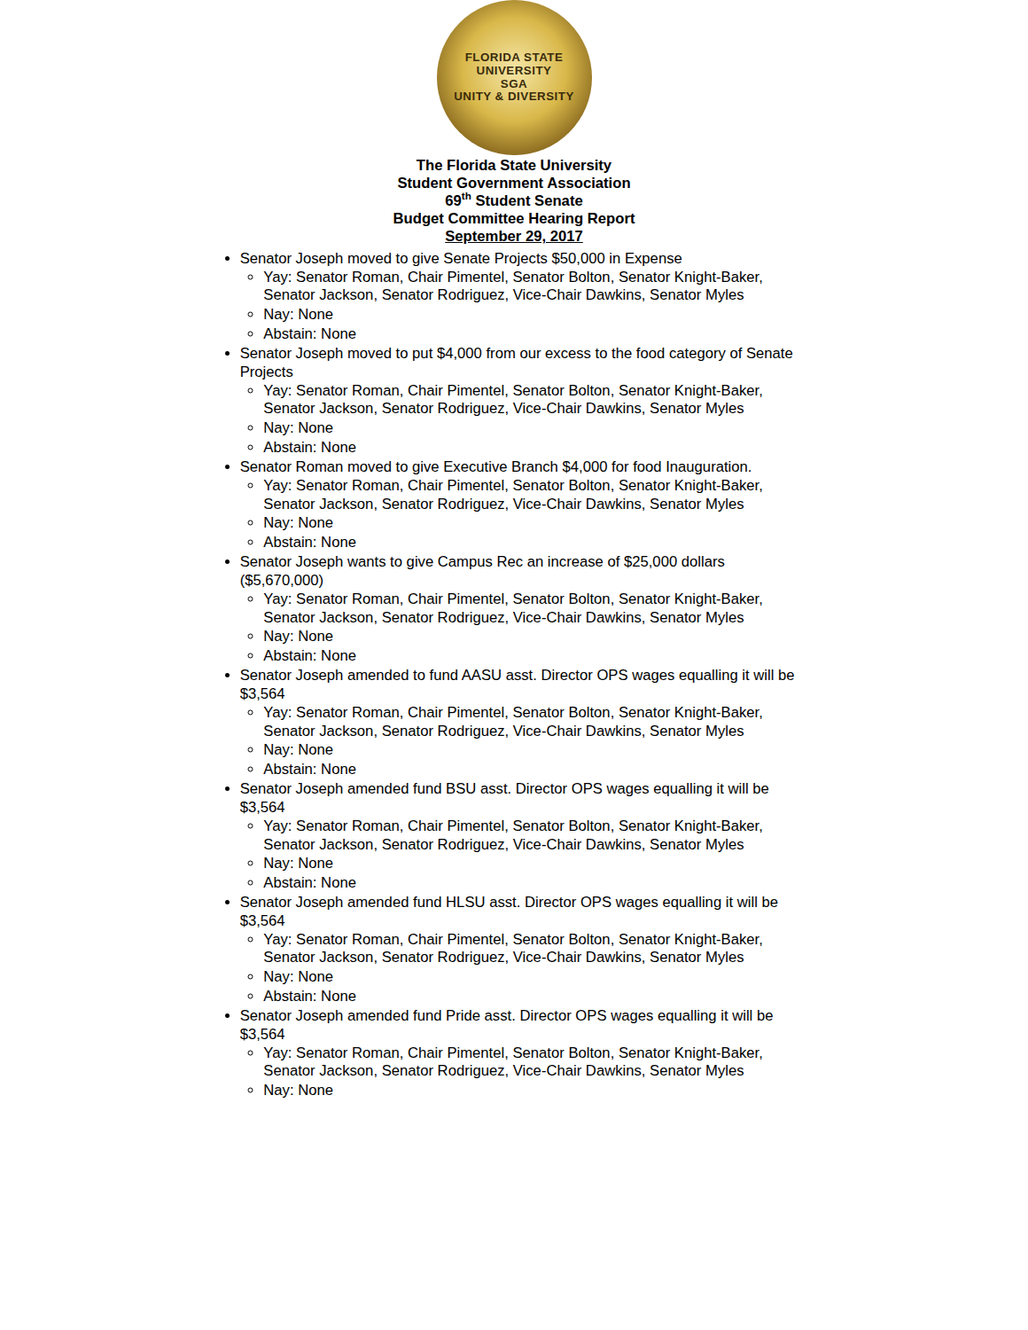FLORIDA STATE UNIVERSITY
SGA
UNITY & DIVERSITY
The Florida State University
Student Government Association
69th Student Senate
Budget Committee Hearing Report
September 29, 2017
Senator Joseph moved to give Senate Projects $50,000 in Expense
Yay: Senator Roman, Chair Pimentel, Senator Bolton, Senator Knight-Baker, Senator Jackson, Senator Rodriguez, Vice-Chair Dawkins, Senator Myles
Nay: None
Abstain: None
Senator Joseph moved to put $4,000 from our excess to the food category of Senate Projects
Yay: Senator Roman, Chair Pimentel, Senator Bolton, Senator Knight-Baker, Senator Jackson, Senator Rodriguez, Vice-Chair Dawkins, Senator Myles
Nay: None
Abstain: None
Senator Roman moved to give Executive Branch $4,000 for food Inauguration.
Yay: Senator Roman, Chair Pimentel, Senator Bolton, Senator Knight-Baker, Senator Jackson, Senator Rodriguez, Vice-Chair Dawkins, Senator Myles
Nay: None
Abstain: None
Senator Joseph wants to give Campus Rec an increase of $25,000 dollars ($5,670,000)
Yay: Senator Roman, Chair Pimentel, Senator Bolton, Senator Knight-Baker, Senator Jackson, Senator Rodriguez, Vice-Chair Dawkins, Senator Myles
Nay: None
Abstain: None
Senator Joseph amended to fund AASU asst. Director OPS wages equalling it will be $3,564
Yay: Senator Roman, Chair Pimentel, Senator Bolton, Senator Knight-Baker, Senator Jackson, Senator Rodriguez, Vice-Chair Dawkins, Senator Myles
Nay: None
Abstain: None
Senator Joseph amended fund BSU asst. Director OPS wages equalling it will be $3,564
Yay: Senator Roman, Chair Pimentel, Senator Bolton, Senator Knight-Baker, Senator Jackson, Senator Rodriguez, Vice-Chair Dawkins, Senator Myles
Nay: None
Abstain: None
Senator Joseph amended fund HLSU asst. Director OPS wages equalling it will be $3,564
Yay: Senator Roman, Chair Pimentel, Senator Bolton, Senator Knight-Baker, Senator Jackson, Senator Rodriguez, Vice-Chair Dawkins, Senator Myles
Nay: None
Abstain: None
Senator Joseph amended fund Pride asst. Director OPS wages equalling it will be $3,564
Yay: Senator Roman, Chair Pimentel, Senator Bolton, Senator Knight-Baker, Senator Jackson, Senator Rodriguez, Vice-Chair Dawkins, Senator Myles
Nay: None